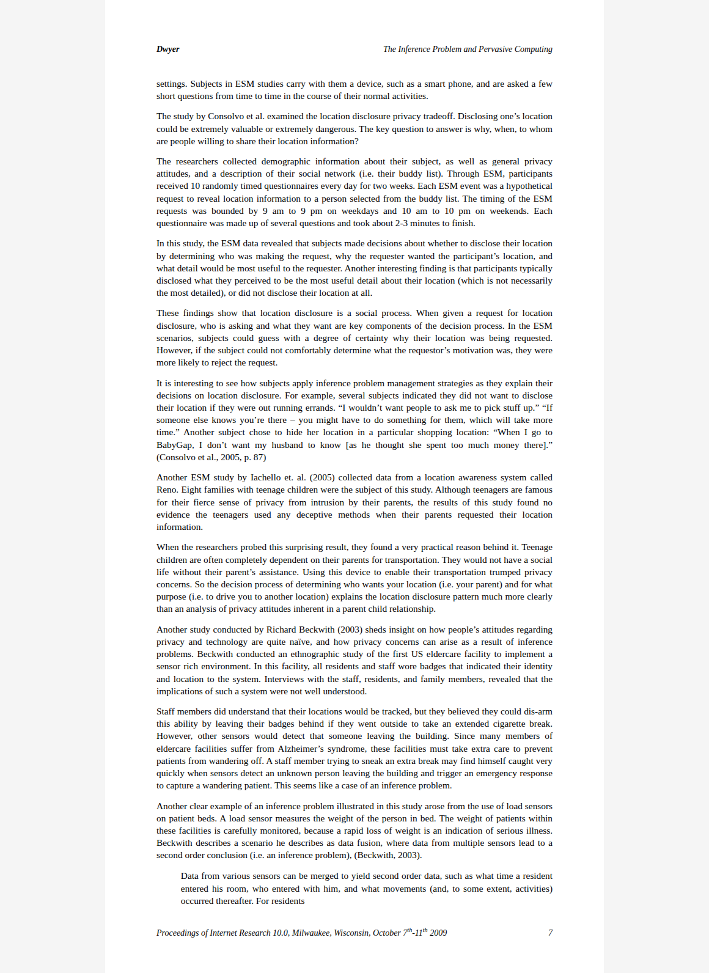Dwyer
The Inference Problem and Pervasive Computing
settings. Subjects in ESM studies carry with them a device, such as a smart phone, and are asked a few short questions from time to time in the course of their normal activities.
The study by Consolvo et al. examined the location disclosure privacy tradeoff. Disclosing one’s location could be extremely valuable or extremely dangerous. The key question to answer is why, when, to whom are people willing to share their location information?
The researchers collected demographic information about their subject, as well as general privacy attitudes, and a description of their social network (i.e. their buddy list). Through ESM, participants received 10 randomly timed questionnaires every day for two weeks. Each ESM event was a hypothetical request to reveal location information to a person selected from the buddy list. The timing of the ESM requests was bounded by 9 am to 9 pm on weekdays and 10 am to 10 pm on weekends. Each questionnaire was made up of several questions and took about 2-3 minutes to finish.
In this study, the ESM data revealed that subjects made decisions about whether to disclose their location by determining who was making the request, why the requester wanted the participant’s location, and what detail would be most useful to the requester. Another interesting finding is that participants typically disclosed what they perceived to be the most useful detail about their location (which is not necessarily the most detailed), or did not disclose their location at all.
These findings show that location disclosure is a social process. When given a request for location disclosure, who is asking and what they want are key components of the decision process. In the ESM scenarios, subjects could guess with a degree of certainty why their location was being requested. However, if the subject could not comfortably determine what the requestor’s motivation was, they were more likely to reject the request.
It is interesting to see how subjects apply inference problem management strategies as they explain their decisions on location disclosure. For example, several subjects indicated they did not want to disclose their location if they were out running errands. “I wouldn’t want people to ask me to pick stuff up.” “If someone else knows you’re there – you might have to do something for them, which will take more time.” Another subject chose to hide her location in a particular shopping location: “When I go to BabyGap, I don’t want my husband to know [as he thought she spent too much money there].” (Consolvo et al., 2005, p. 87)
Another ESM study by Iachello et. al. (2005) collected data from a location awareness system called Reno. Eight families with teenage children were the subject of this study. Although teenagers are famous for their fierce sense of privacy from intrusion by their parents, the results of this study found no evidence the teenagers used any deceptive methods when their parents requested their location information.
When the researchers probed this surprising result, they found a very practical reason behind it. Teenage children are often completely dependent on their parents for transportation. They would not have a social life without their parent’s assistance. Using this device to enable their transportation trumped privacy concerns. So the decision process of determining who wants your location (i.e. your parent) and for what purpose (i.e. to drive you to another location) explains the location disclosure pattern much more clearly than an analysis of privacy attitudes inherent in a parent child relationship.
Another study conducted by Richard Beckwith (2003) sheds insight on how people’s attitudes regarding privacy and technology are quite naïve, and how privacy concerns can arise as a result of inference problems. Beckwith conducted an ethnographic study of the first US eldercare facility to implement a sensor rich environment. In this facility, all residents and staff wore badges that indicated their identity and location to the system. Interviews with the staff, residents, and family members, revealed that the implications of such a system were not well understood.
Staff members did understand that their locations would be tracked, but they believed they could dis-arm this ability by leaving their badges behind if they went outside to take an extended cigarette break. However, other sensors would detect that someone leaving the building. Since many members of eldercare facilities suffer from Alzheimer’s syndrome, these facilities must take extra care to prevent patients from wandering off. A staff member trying to sneak an extra break may find himself caught very quickly when sensors detect an unknown person leaving the building and trigger an emergency response to capture a wandering patient. This seems like a case of an inference problem.
Another clear example of an inference problem illustrated in this study arose from the use of load sensors on patient beds. A load sensor measures the weight of the person in bed. The weight of patients within these facilities is carefully monitored, because a rapid loss of weight is an indication of serious illness. Beckwith describes a scenario he describes as data fusion, where data from multiple sensors lead to a second order conclusion (i.e. an inference problem), (Beckwith, 2003).
Data from various sensors can be merged to yield second order data, such as what time a resident entered his room, who entered with him, and what movements (and, to some extent, activities) occurred thereafter. For residents
Proceedings of Internet Research 10.0, Milwaukee, Wisconsin, October 7th-11th 2009
7